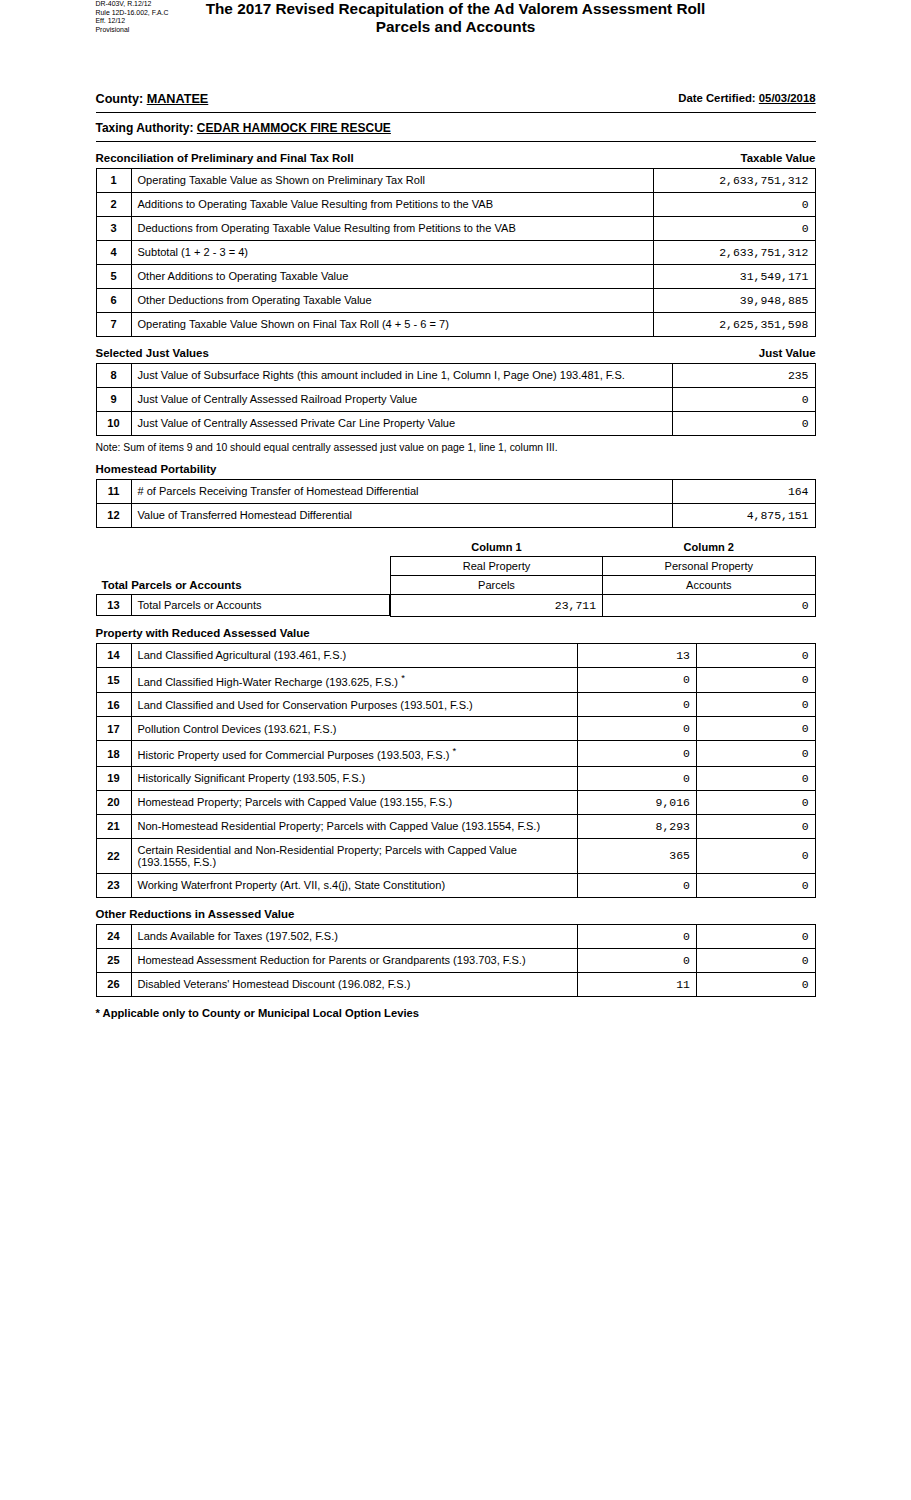DR-403V, R.12/12
Rule 12D-16.002, F.A.C
Eff. 12/12
Provisional
The 2017 Revised Recapitulation of the Ad Valorem Assessment Roll
Parcels and Accounts
Date Certified: 05/03/2018 County: MANATEE
Taxing Authority: CEDAR HAMMOCK FIRE RESCUE
Reconciliation of Preliminary and Final Tax Roll
Taxable Value
| 1 | Operating Taxable Value as Shown on Preliminary Tax Roll | 2,633,751,312 |
| 2 | Additions to Operating Taxable Value Resulting from Petitions to the VAB | 0 |
| 3 | Deductions from Operating Taxable Value Resulting from Petitions to the VAB | 0 |
| 4 | Subtotal (1 + 2 - 3 = 4) | 2,633,751,312 |
| 5 | Other Additions to Operating Taxable Value | 31,549,171 |
| 6 | Other Deductions from Operating Taxable Value | 39,948,885 |
| 7 | Operating Taxable Value Shown on Final Tax Roll (4 + 5 - 6 = 7) | 2,625,351,598 |
Selected Just Values
Just Value
| 8 | Just Value of Subsurface Rights (this amount included in Line 1, Column I, Page One) 193.481, F.S. | 235 |
| 9 | Just Value of Centrally Assessed Railroad Property Value | 0 |
| 10 | Just Value of Centrally Assessed Private Car Line Property Value | 0 |
Note: Sum of items 9 and 10 should equal centrally assessed just value on page 1, line 1, column III.
Homestead Portability
| 11 | # of Parcels Receiving Transfer of Homestead Differential | 164 |
| 12 | Value of Transferred Homestead Differential | 4,875,151 |
| | Column 1 | Column 2 |
| | Real Property | Personal Property |
| Total Parcels or Accounts | Parcels | Accounts |
| / 13 / Total Parcels or Accounts / | 23,711 | 0 |
Property with Reduced Assessed Value
| 14 | Land Classified Agricultural (193.461, F.S.) | 13 | 0 |
| 15 | Land Classified High-Water Recharge (193.625, F.S.) * | 0 | 0 |
| 16 | Land Classified and Used for Conservation Purposes (193.501, F.S.) | 0 | 0 |
| 17 | Pollution Control Devices (193.621, F.S.) | 0 | 0 |
| 18 | Historic Property used for Commercial Purposes (193.503, F.S.) * | 0 | 0 |
| 19 | Historically Significant Property (193.505, F.S.) | 0 | 0 |
| 20 | Homestead Property; Parcels with Capped Value (193.155, F.S.) | 9,016 | 0 |
| 21 | Non-Homestead Residential Property; Parcels with Capped Value (193.1554, F.S.) | 8,293 | 0 |
| 22 | Certain Residential and Non-Residential Property; Parcels with Capped Value (193.1555, F.S.) | 365 | 0 |
| 23 | Working Waterfront Property (Art. VII, s.4(j), State Constitution) | 0 | 0 |
Other Reductions in Assessed Value
| 24 | Lands Available for Taxes (197.502, F.S.) | 0 | 0 |
| 25 | Homestead Assessment Reduction for Parents or Grandparents (193.703, F.S.) | 0 | 0 |
| 26 | Disabled Veterans' Homestead Discount (196.082, F.S.) | 11 | 0 |
* Applicable only to County or Municipal Local Option Levies